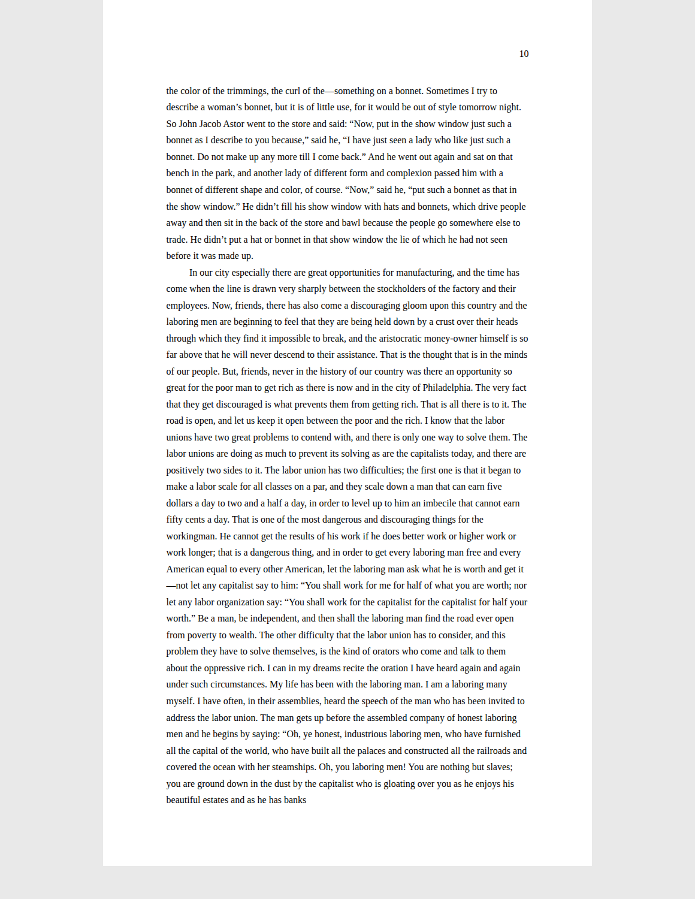10
the color of the trimmings, the curl of the—something on a bonnet. Sometimes I try to describe a woman’s bonnet, but it is of little use, for it would be out of style tomorrow night. So John Jacob Astor went to the store and said: “Now, put in the show window just such a bonnet as I describe to you because,” said he, “I have just seen a lady who like just such a bonnet. Do not make up any more till I come back.” And he went out again and sat on that bench in the park, and another lady of different form and complexion passed him with a bonnet of different shape and color, of course. “Now,” said he, “put such a bonnet as that in the show window.” He didn’t fill his show window with hats and bonnets, which drive people away and then sit in the back of the store and bawl because the people go somewhere else to trade. He didn’t put a hat or bonnet in that show window the lie of which he had not seen before it was made up.
In our city especially there are great opportunities for manufacturing, and the time has come when the line is drawn very sharply between the stockholders of the factory and their employees. Now, friends, there has also come a discouraging gloom upon this country and the laboring men are beginning to feel that they are being held down by a crust over their heads through which they find it impossible to break, and the aristocratic money-owner himself is so far above that he will never descend to their assistance. That is the thought that is in the minds of our people. But, friends, never in the history of our country was there an opportunity so great for the poor man to get rich as there is now and in the city of Philadelphia. The very fact that they get discouraged is what prevents them from getting rich. That is all there is to it. The road is open, and let us keep it open between the poor and the rich. I know that the labor unions have two great problems to contend with, and there is only one way to solve them. The labor unions are doing as much to prevent its solving as are the capitalists today, and there are positively two sides to it. The labor union has two difficulties; the first one is that it began to make a labor scale for all classes on a par, and they scale down a man that can earn five dollars a day to two and a half a day, in order to level up to him an imbecile that cannot earn fifty cents a day. That is one of the most dangerous and discouraging things for the workingman. He cannot get the results of his work if he does better work or higher work or work longer; that is a dangerous thing, and in order to get every laboring man free and every American equal to every other American, let the laboring man ask what he is worth and get it—not let any capitalist say to him: “You shall work for me for half of what you are worth; nor let any labor organization say: “You shall work for the capitalist for the capitalist for half your worth.” Be a man, be independent, and then shall the laboring man find the road ever open from poverty to wealth. The other difficulty that the labor union has to consider, and this problem they have to solve themselves, is the kind of orators who come and talk to them about the oppressive rich. I can in my dreams recite the oration I have heard again and again under such circumstances. My life has been with the laboring man. I am a laboring many myself. I have often, in their assemblies, heard the speech of the man who has been invited to address the labor union. The man gets up before the assembled company of honest laboring men and he begins by saying: “Oh, ye honest, industrious laboring men, who have furnished all the capital of the world, who have built all the palaces and constructed all the railroads and covered the ocean with her steamships. Oh, you laboring men! You are nothing but slaves; you are ground down in the dust by the capitalist who is gloating over you as he enjoys his beautiful estates and as he has banks